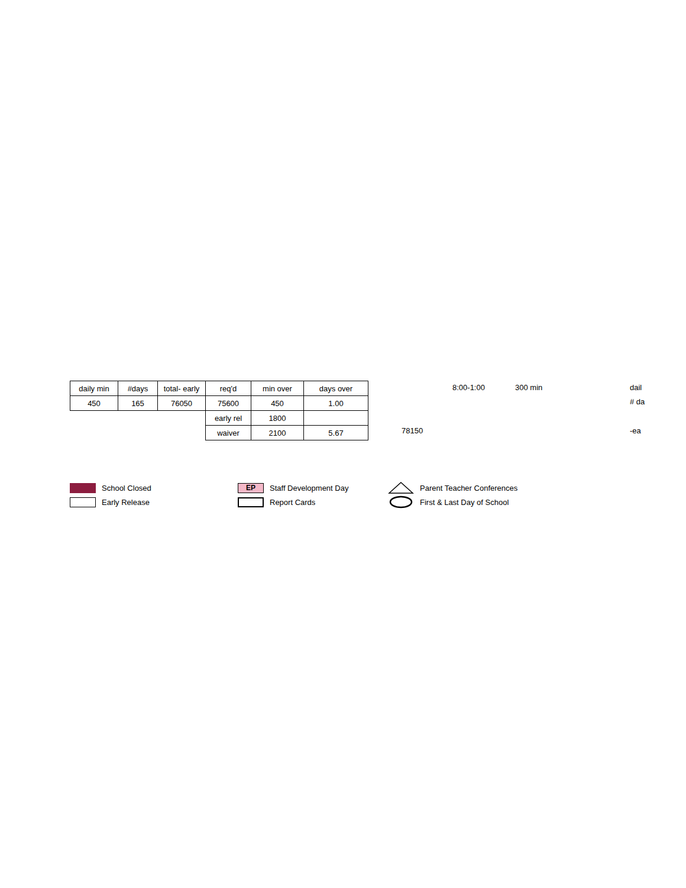| daily min | #days | total- early | req'd | min over | days over |
| 450 | 165 | 76050 | 75600 | 450 | 1.00 |
| | | | early rel | 1800 | |
| | | | waiver | 2100 | 5.67 |
8:00-1:00
300 min
dail
# da
78150
-ea
School Closed
EP
Staff Development Day
Parent Teacher Conferences
Early Release
Report Cards
First & Last Day of School